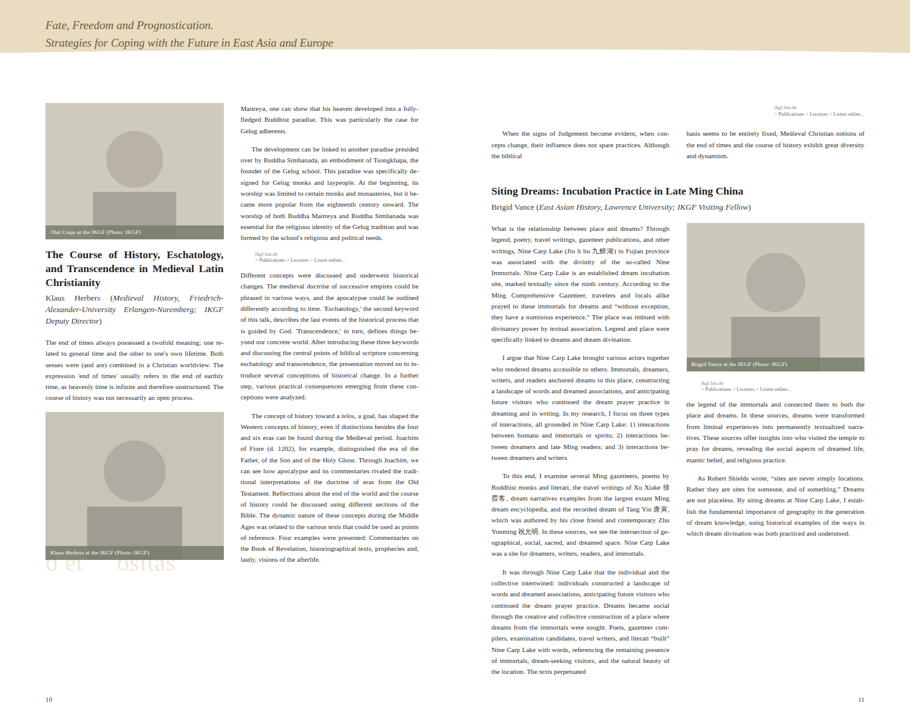Fate, Freedom and Prognostication.
Strategies for Coping with the Future in East Asia and Europe
o et ositas
Olaf Czaja at the IKGF (Photo: IKGF)
The Course of History, Eschatology, and Transcendence in Medieval Latin Christianity
Klaus Herbers (Medieval History, Friedrich-Alexander-University Erlangen-Nuremberg; IKGF Deputy Director)
The end of times always possessed a twofold meaning: one related to general time and the other to one's own lifetime. Both senses were (and are) combined in a Christian worldview. The expression 'end of times' usually refers to the end of earthly time, as heavenly time is infinite and therefore unstructured. The course of history was not necessarily an open process.
Klaus Herbers at the IKGF (Photo: IKGF)
Maitreya, one can show that his heaven developed into a fully-fledged Buddhist paradise. This was particularly the case for Gelug adherents.
The development can be linked to another paradise presided over by Buddha Simhanada, an embodiment of Tsongkhapa, the founder of the Gelug school. This paradise was specifically designed for Gelug monks and laypeople. At the beginning, its worship was limited to certain monks and monasteries, but it became more popular from the eighteenth century onward. The worship of both Buddha Maitreya and Buddha Simhanada was essential for the religious identity of the Gelug tradition and was formed by the school's religious and political needs.
ikgf.fau.de > Publications > Lectures > Listen online...
Different concepts were discussed and underwent historical changes. The medieval doctrine of successive empires could be phrased in various ways, and the apocalypse could be outlined differently according to time. 'Eschatology,' the second keyword of this talk, describes the last events of the historical process that is guided by God. 'Transcendence,' in turn, defines things beyond our concrete world. After introducing these three keywords and discussing the central points of biblical scripture concerning eschatology and transcendence, the presentation moved on to introduce several conceptions of historical change. In a further step, various practical consequences emerging from these conceptions were analyzed.
The concept of history toward a telos, a goal, has shaped the Western concepts of history, even if distinctions besides the four and six eras can be found during the Medieval period. Joachim of Fiore (d. 1202), for example, distinguished the era of the Father, of the Son and of the Holy Ghost. Through Joachim, we can see how apocalypse and its commentaries rivaled the traditional interpretations of the doctrine of eras from the Old Testament. Reflections about the end of the world and the course of history could be discussed using different sections of the Bible. The dynamic nature of these concepts during the Middle Ages was related to the various texts that could be used as points of reference. Four examples were presented: Commentaries on the Book of Revelation, historiographical texts, prophecies and, lastly, visions of the afterlife.
10
ikgf.fau.de > Publications > Lectures > Listen online...
When the signs of Judgement become evident, when concepts change, their influence does not spare practices. Although the biblical
basis seems to be entirely fixed, Medieval Christian notions of the end of times and the course of history exhibit great diversity and dynamism.
Siting Dreams: Incubation Practice in Late Ming China
Brigid Vance (East Asian History, Lawrence University; IKGF Visiting Fellow)
What is the relationship between place and dreams? Through legend, poetry, travel writings, gazetteer publications, and other writings, Nine Carp Lake (Jiu li hu 九鯉湖) in Fujian province was associated with the divinity of the so-called Nine Immortals. Nine Carp Lake is an established dream incubation site, marked textually since the ninth century. According to the Ming Comprehensive Gazetteer, travelers and locals alike prayed to these immortals for dreams and “without exception, they have a numinous experience.” The place was imbued with divinatory power by textual association. Legend and place were specifically linked to dreams and dream divination.
I argue that Nine Carp Lake brought various actors together who rendered dreams accessible to others. Immortals, dreamers, writers, and readers anchored dreams to this place, constructing a landscape of words and dreamed associations, and anticipating future visitors who continued the dream prayer practice in dreaming and in writing. In my research, I focus on three types of interactions, all grounded in Nine Carp Lake: 1) interactions between humans and immortals or spirits; 2) interactions between dreamers and late Ming readers; and 3) interactions between dreamers and writers.
To this end, I examine several Ming gazetteers, poems by Buddhist monks and literati, the travel writings of Xu Xiake 徐霞客, dream narratives examples from the largest extant Ming dream encyclopedia, and the recorded dream of Tang Yin 唐寅, which was authored by his close friend and contemporary Zhu Yunming 祝允明. In these sources, we see the intersection of geographical, social, sacred, and dreamed space. Nine Carp Lake was a site for dreamers, writers, readers, and immortals.
It was through Nine Carp Lake that the individual and the collective intertwined: individuals constructed a landscape of words and dreamed associations, anticipating future visitors who continued the dream prayer practice. Dreams became social through the creative and collective construction of a place where dreams from the immortals were sought. Poets, gazetteer compilers, examination candidates, travel writers, and literati “built” Nine Carp Lake with words, referencing the remaining presence of immortals, dream-seeking visitors, and the natural beauty of the location. The texts perpetuated
Brigid Vance at the IKGF (Photo: IKGF)
ikgf.fau.de > Publications > Lectures > Listen online...
the legend of the immortals and connected them to both the place and dreams. In these sources, dreams were transformed from liminal experiences into permanently textualized narratives. These sources offer insights into who visited the temple to pray for dreams, revealing the social aspects of dreamed life, mantic belief, and religious practice.
As Robert Shields wrote, “sites are never simply locations. Rather they are sites for someone, and of something.” Dreams are not placeless. By siting dreams at Nine Carp Lake, I establish the fundamental importance of geography in the generation of dream knowledge, using historical examples of the ways in which dream divination was both practiced and understood.
11